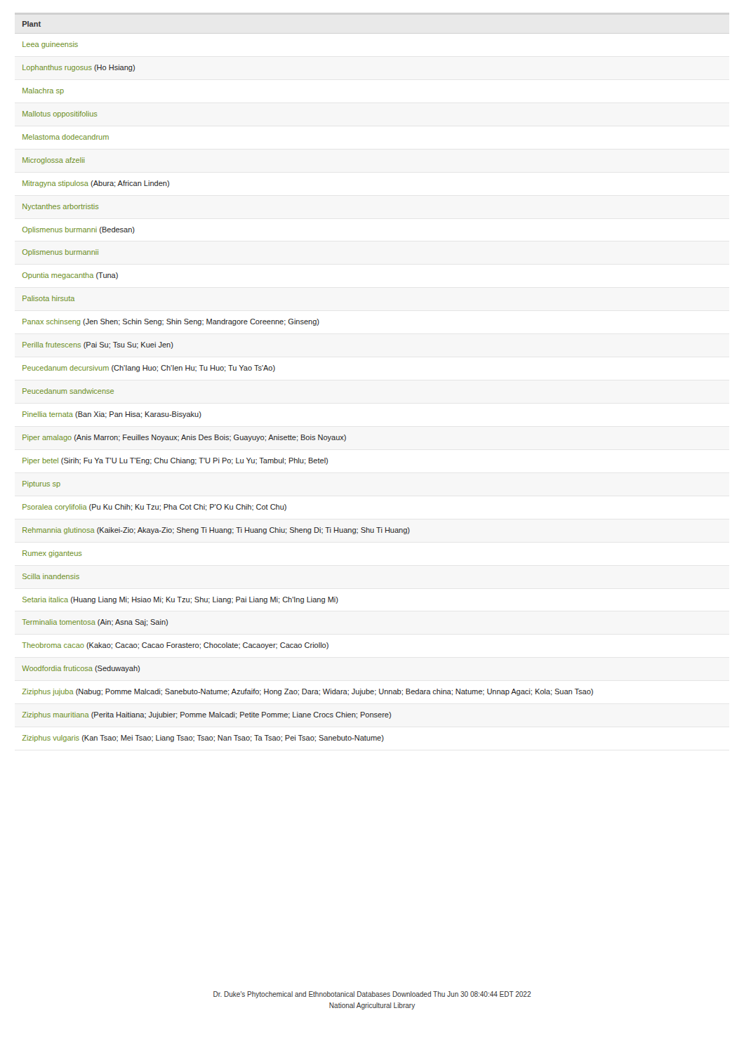| Plant |
| --- |
| Leea guineensis |
| Lophanthus rugosus (Ho Hsiang) |
| Malachra sp |
| Mallotus oppositifolius |
| Melastoma dodecandrum |
| Microglossa afzelii |
| Mitragyna stipulosa (Abura; African Linden) |
| Nyctanthes arbortristis |
| Oplismenus burmanni (Bedesan) |
| Oplismenus burmannii |
| Opuntia megacantha (Tuna) |
| Palisota hirsuta |
| Panax schinseng (Jen Shen; Schin Seng; Shin Seng; Mandragore Coreenne; Ginseng) |
| Perilla frutescens (Pai Su; Tsu Su; Kuei Jen) |
| Peucedanum decursivum (Ch'Iang Huo; Ch'Ien Hu; Tu Huo; Tu Yao Ts'Ao) |
| Peucedanum sandwicense |
| Pinellia ternata (Ban Xia; Pan Hisa; Karasu-Bisyaku) |
| Piper amalago (Anis Marron; Feuilles Noyaux; Anis Des Bois; Guayuyo; Anisette; Bois Noyaux) |
| Piper betel (Sirih; Fu Ya T'U Lu T'Eng; Chu Chiang; T'U Pi Po; Lu Yu; Tambul; Phlu; Betel) |
| Pipturus sp |
| Psoralea corylifolia (Pu Ku Chih; Ku Tzu; Pha Cot Chi; P'O Ku Chih; Cot Chu) |
| Rehmannia glutinosa (Kaikei-Zio; Akaya-Zio; Sheng Ti Huang; Ti Huang Chiu; Sheng Di; Ti Huang; Shu Ti Huang) |
| Rumex giganteus |
| Scilla inandensis |
| Setaria italica (Huang Liang Mi; Hsiao Mi; Ku Tzu; Shu; Liang; Pai Liang Mi; Ch'Ing Liang Mi) |
| Terminalia tomentosa (Ain; Asna Saj; Sain) |
| Theobroma cacao (Kakao; Cacao; Cacao Forastero; Chocolate; Cacaoyer; Cacao Criollo) |
| Woodfordia fruticosa (Seduwayah) |
| Ziziphus jujuba (Nabug; Pomme Malcadi; Sanebuto-Natume; Azufaifo; Hong Zao; Dara; Widara; Jujube; Unnab; Bedara china; Natume; Unnap Agaci; Kola; Suan Tsao) |
| Ziziphus mauritiana (Perita Haitiana; Jujubier; Pomme Malcadi; Petite Pomme; Liane Crocs Chien; Ponsere) |
| Ziziphus vulgaris (Kan Tsao; Mei Tsao; Liang Tsao; Tsao; Nan Tsao; Ta Tsao; Pei Tsao; Sanebuto-Natume) |
Dr. Duke's Phytochemical and Ethnobotanical Databases Downloaded Thu Jun 30 08:40:44 EDT 2022
National Agricultural Library